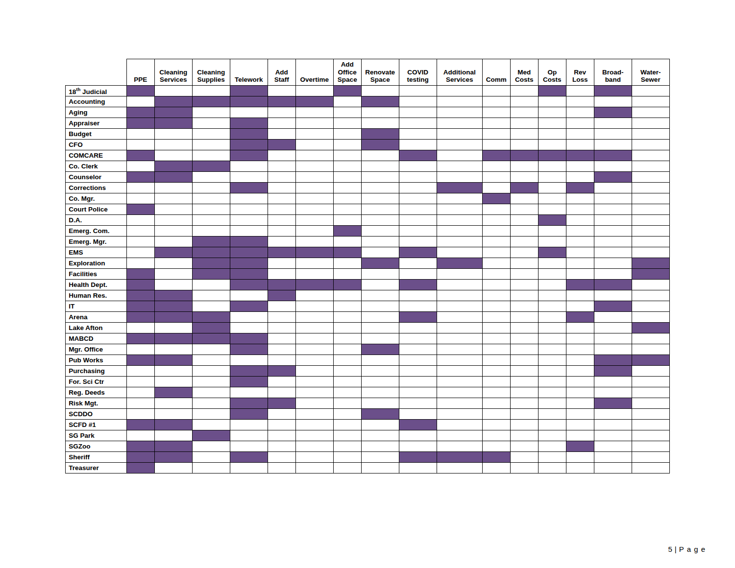| | PPE | Cleaning Services | Cleaning Supplies | Telework | Add Staff | Overtime | Add Office Space | Renovate Space | COVID testing | Additional Services | Comm | Med Costs | Op Costs | Rev Loss | Broad- band | Water- Sewer |
| --- | --- | --- | --- | --- | --- | --- | --- | --- | --- | --- | --- | --- | --- | --- | --- | --- |
| 18 th Judicial | | | | | | | | | | | | | | | | |
| Accounting | | | | | | | | | | | | | | | | |
| Aging | | | | | | | | | | | | | | | | |
| Appraiser | | | | | | | | | | | | | | | | |
| Budget | | | | | | | | | | | | | | | | |
| CFO | | | | | | | | | | | | | | | | |
| COMCARE | | | | | | | | | | | | | | | | |
| Co. Clerk | | | | | | | | | | | | | | | | |
| Counselor | | | | | | | | | | | | | | | | |
| Corrections | | | | | | | | | | | | | | | | |
| Co. Mgr. | | | | | | | | | | | | | | | | |
| Court Police | | | | | | | | | | | | | | | | |
| D.A. | | | | | | | | | | | | | | | | |
| Emerg. Com. | | | | | | | | | | | | | | | | |
| Emerg. Mgr. | | | | | | | | | | | | | | | | |
| EMS | | | | | | | | | | | | | | | | |
| Exploration | | | | | | | | | | | | | | | | |
| Facilities | | | | | | | | | | | | | | | | |
| Health Dept. | | | | | | | | | | | | | | | | |
| Human Res. | | | | | | | | | | | | | | | | |
| IT | | | | | | | | | | | | | | | | |
| Arena | | | | | | | | | | | | | | | | |
| Lake Afton | | | | | | | | | | | | | | | | |
| MABCD | | | | | | | | | | | | | | | | |
| Mgr. Office | | | | | | | | | | | | | | | | |
| Pub Works | | | | | | | | | | | | | | | | |
| Purchasing | | | | | | | | | | | | | | | | |
| For. Sci Ctr | | | | | | | | | | | | | | | | |
| Reg. Deeds | | | | | | | | | | | | | | | | |
| Risk Mgt. | | | | | | | | | | | | | | | | |
| SCDDO | | | | | | | | | | | | | | | | |
| SCFD #1 | | | | | | | | | | | | | | | | |
| SG Park | | | | | | | | | | | | | | | | |
| SGZoo | | | | | | | | | | | | | | | | |
| Sheriff | | | | | | | | | | | | | | | | |
| Treasurer | | | | | | | | | | | | | | | | |
5|P a g e